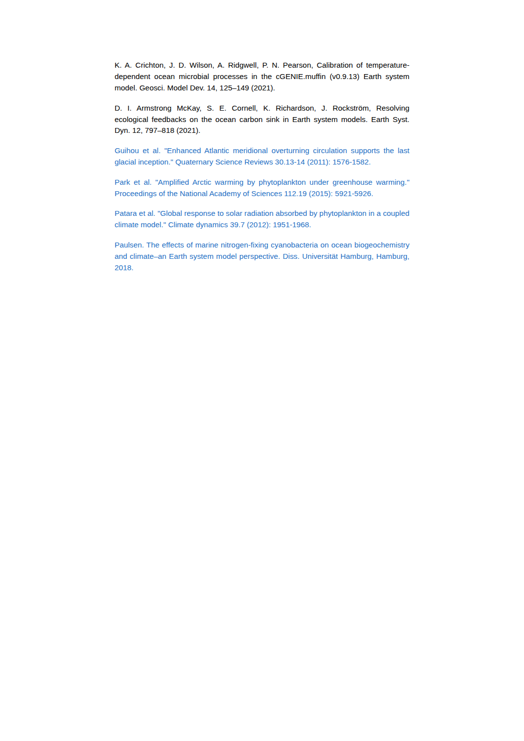K. A. Crichton, J. D. Wilson, A. Ridgwell, P. N. Pearson, Calibration of temperature-dependent ocean microbial processes in the cGENIE.muffin (v0.9.13) Earth system model. Geosci. Model Dev. 14, 125–149 (2021).
D. I. Armstrong McKay, S. E. Cornell, K. Richardson, J. Rockström, Resolving ecological feedbacks on the ocean carbon sink in Earth system models. Earth Syst. Dyn. 12, 797–818 (2021).
Guihou et al. "Enhanced Atlantic meridional overturning circulation supports the last glacial inception." Quaternary Science Reviews 30.13-14 (2011): 1576-1582.
Park et al. "Amplified Arctic warming by phytoplankton under greenhouse warming." Proceedings of the National Academy of Sciences 112.19 (2015): 5921-5926.
Patara et al. "Global response to solar radiation absorbed by phytoplankton in a coupled climate model." Climate dynamics 39.7 (2012): 1951-1968.
Paulsen. The effects of marine nitrogen-fixing cyanobacteria on ocean biogeochemistry and climate–an Earth system model perspective. Diss. Universität Hamburg, Hamburg, 2018.